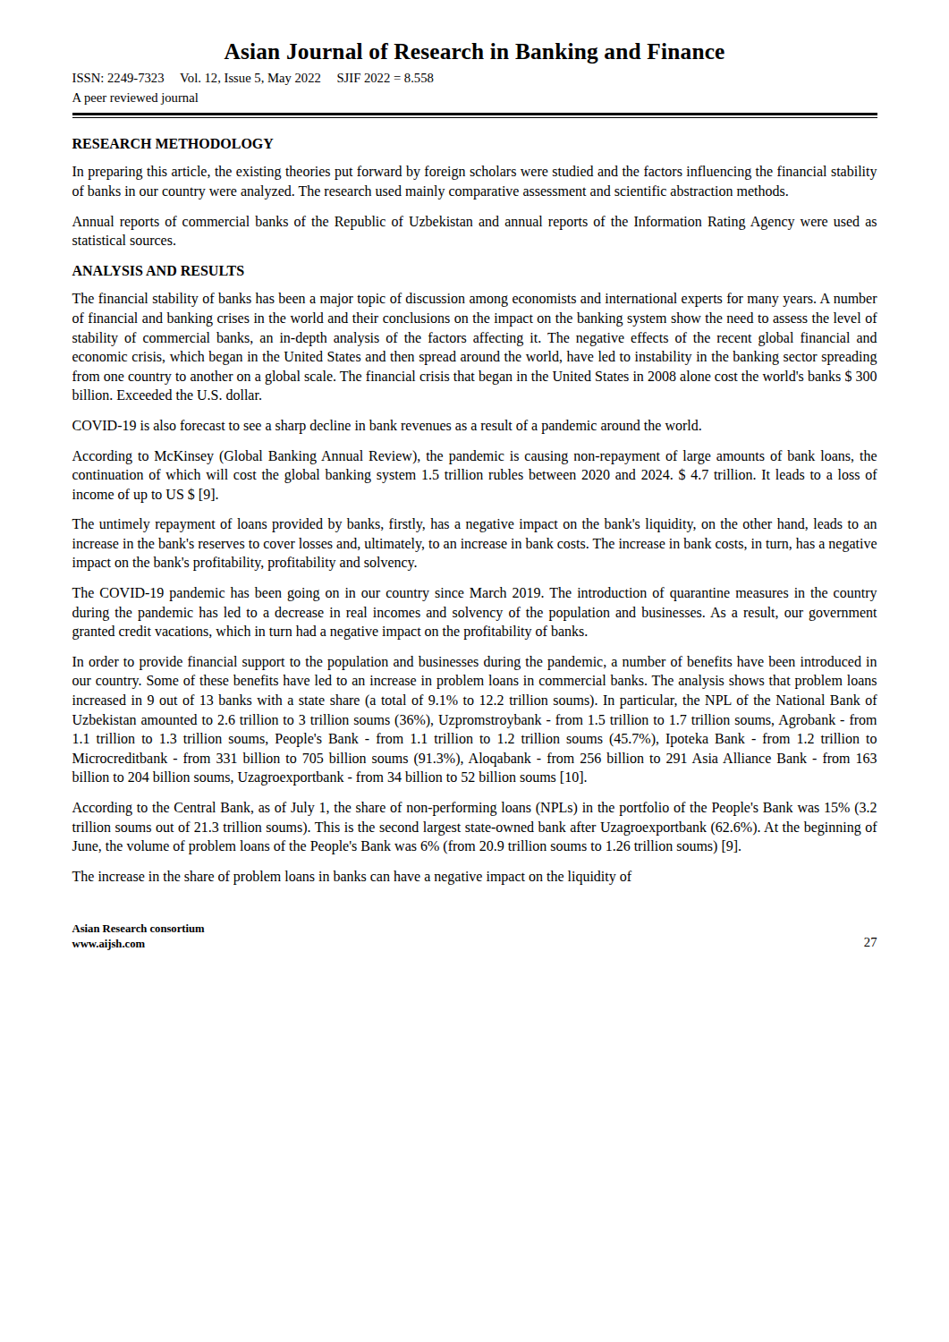Asian Journal of Research in Banking and Finance
ISSN: 2249-7323 Vol. 12, Issue 5, May 2022 SJIF 2022 = 8.558
A peer reviewed journal
Research Methodology
In preparing this article, the existing theories put forward by foreign scholars were studied and the factors influencing the financial stability of banks in our country were analyzed. The research used mainly comparative assessment and scientific abstraction methods.
Annual reports of commercial banks of the Republic of Uzbekistan and annual reports of the Information Rating Agency were used as statistical sources.
Analysis and Results
The financial stability of banks has been a major topic of discussion among economists and international experts for many years. A number of financial and banking crises in the world and their conclusions on the impact on the banking system show the need to assess the level of stability of commercial banks, an in-depth analysis of the factors affecting it. The negative effects of the recent global financial and economic crisis, which began in the United States and then spread around the world, have led to instability in the banking sector spreading from one country to another on a global scale. The financial crisis that began in the United States in 2008 alone cost the world's banks $ 300 billion. Exceeded the U.S. dollar.
COVID-19 is also forecast to see a sharp decline in bank revenues as a result of a pandemic around the world.
According to McKinsey (Global Banking Annual Review), the pandemic is causing non-repayment of large amounts of bank loans, the continuation of which will cost the global banking system 1.5 trillion rubles between 2020 and 2024. $ 4.7 trillion. It leads to a loss of income of up to US $ [9].
The untimely repayment of loans provided by banks, firstly, has a negative impact on the bank's liquidity, on the other hand, leads to an increase in the bank's reserves to cover losses and, ultimately, to an increase in bank costs. The increase in bank costs, in turn, has a negative impact on the bank's profitability, profitability and solvency.
The COVID-19 pandemic has been going on in our country since March 2019. The introduction of quarantine measures in the country during the pandemic has led to a decrease in real incomes and solvency of the population and businesses. As a result, our government granted credit vacations, which in turn had a negative impact on the profitability of banks.
In order to provide financial support to the population and businesses during the pandemic, a number of benefits have been introduced in our country. Some of these benefits have led to an increase in problem loans in commercial banks. The analysis shows that problem loans increased in 9 out of 13 banks with a state share (a total of 9.1% to 12.2 trillion soums). In particular, the NPL of the National Bank of Uzbekistan amounted to 2.6 trillion to 3 trillion soums (36%), Uzpromstroybank - from 1.5 trillion to 1.7 trillion soums, Agrobank - from 1.1 trillion to 1.3 trillion soums, People's Bank - from 1.1 trillion to 1.2 trillion soums (45.7%), Ipoteka Bank - from 1.2 trillion to Microcreditbank - from 331 billion to 705 billion soums (91.3%), Aloqabank - from 256 billion to 291 Asia Alliance Bank - from 163 billion to 204 billion soums, Uzagroexportbank - from 34 billion to 52 billion soums [10].
According to the Central Bank, as of July 1, the share of non-performing loans (NPLs) in the portfolio of the People's Bank was 15% (3.2 trillion soums out of 21.3 trillion soums). This is the second largest state-owned bank after Uzagroexportbank (62.6%). At the beginning of June, the volume of problem loans of the People's Bank was 6% (from 20.9 trillion soums to 1.26 trillion soums) [9].
The increase in the share of problem loans in banks can have a negative impact on the liquidity of
Asian Research consortium
www.aijsh.com
27